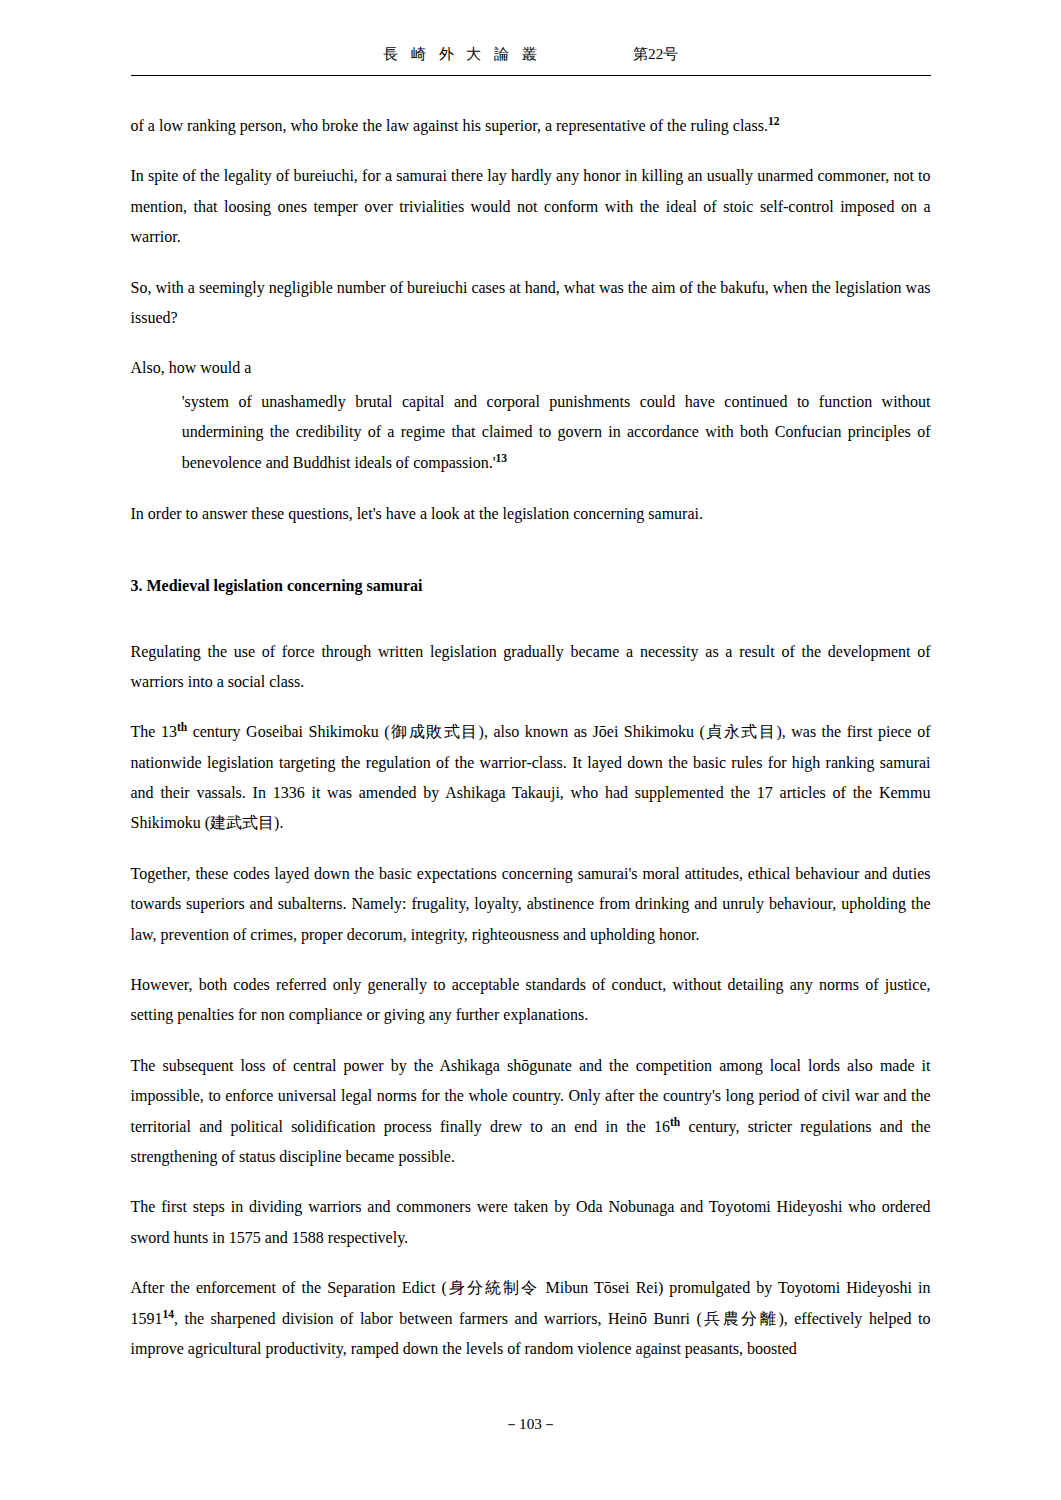長 崎 外 大 論 叢 第22号
of a low ranking person, who broke the law against his superior, a representative of the ruling class.12
In spite of the legality of bureiuchi, for a samurai there lay hardly any honor in killing an usually unarmed commoner, not to mention, that loosing ones temper over trivialities would not conform with the ideal of stoic self-control imposed on a warrior.
So, with a seemingly negligible number of bureiuchi cases at hand, what was the aim of the bakufu, when the legislation was issued?
Also, how would a
'system of unashamedly brutal capital and corporal punishments could have continued to function without undermining the credibility of a regime that claimed to govern in accordance with both Confucian principles of benevolence and Buddhist ideals of compassion.'13
In order to answer these questions, let's have a look at the legislation concerning samurai.
3. Medieval legislation concerning samurai
Regulating the use of force through written legislation gradually became a necessity as a result of the development of warriors into a social class.
The 13th century Goseibai Shikimoku (御成敗式目), also known as Jōei Shikimoku (貞永式目), was the first piece of nationwide legislation targeting the regulation of the warrior-class. It layed down the basic rules for high ranking samurai and their vassals. In 1336 it was amended by Ashikaga Takauji, who had supplemented the 17 articles of the Kemmu Shikimoku (建武式目).
Together, these codes layed down the basic expectations concerning samurai's moral attitudes, ethical behaviour and duties towards superiors and subalterns. Namely: frugality, loyalty, abstinence from drinking and unruly behaviour, upholding the law, prevention of crimes, proper decorum, integrity, righteousness and upholding honor.
However, both codes referred only generally to acceptable standards of conduct, without detailing any norms of justice, setting penalties for non compliance or giving any further explanations.
The subsequent loss of central power by the Ashikaga shōgunate and the competition among local lords also made it impossible, to enforce universal legal norms for the whole country. Only after the country's long period of civil war and the territorial and political solidification process finally drew to an end in the 16th century, stricter regulations and the strengthening of status discipline became possible.
The first steps in dividing warriors and commoners were taken by Oda Nobunaga and Toyotomi Hideyoshi who ordered sword hunts in 1575 and 1588 respectively.
After the enforcement of the Separation Edict (身分統制令 Mibun Tōsei Rei) promulgated by Toyotomi Hideyoshi in 159114, the sharpened division of labor between farmers and warriors, Heinō Bunri (兵農分離), effectively helped to improve agricultural productivity, ramped down the levels of random violence against peasants, boosted
－103－